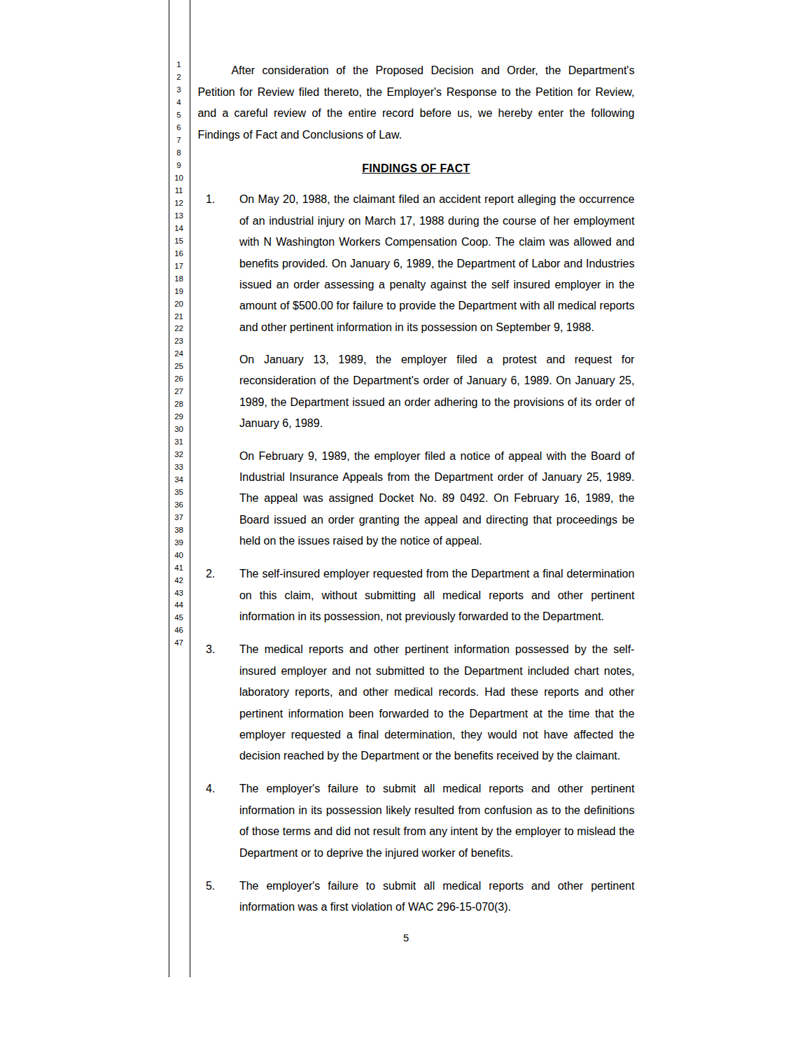1
2
3
4
5
6
7
8
9
10
11
12
13
14
15
16
17
18
19
20
21
22
23
24
25
26
27
28
29
30
31
32
33
34
35
36
37
38
39
40
41
42
43
44
45
46
47
After consideration of the Proposed Decision and Order, the Department's Petition for Review filed thereto, the Employer's Response to the Petition for Review, and a careful review of the entire record before us, we hereby enter the following Findings of Fact and Conclusions of Law.
FINDINGS OF FACT
On May 20, 1988, the claimant filed an accident report alleging the occurrence of an industrial injury on March 17, 1988 during the course of her employment with N Washington Workers Compensation Coop. The claim was allowed and benefits provided. On January 6, 1989, the Department of Labor and Industries issued an order assessing a penalty against the self insured employer in the amount of $500.00 for failure to provide the Department with all medical reports and other pertinent information in its possession on September 9, 1988.
On January 13, 1989, the employer filed a protest and request for reconsideration of the Department's order of January 6, 1989. On January 25, 1989, the Department issued an order adhering to the provisions of its order of January 6, 1989.
On February 9, 1989, the employer filed a notice of appeal with the Board of Industrial Insurance Appeals from the Department order of January 25, 1989. The appeal was assigned Docket No. 89 0492. On February 16, 1989, the Board issued an order granting the appeal and directing that proceedings be held on the issues raised by the notice of appeal.
The self-insured employer requested from the Department a final determination on this claim, without submitting all medical reports and other pertinent information in its possession, not previously forwarded to the Department.
The medical reports and other pertinent information possessed by the self-insured employer and not submitted to the Department included chart notes, laboratory reports, and other medical records. Had these reports and other pertinent information been forwarded to the Department at the time that the employer requested a final determination, they would not have affected the decision reached by the Department or the benefits received by the claimant.
The employer's failure to submit all medical reports and other pertinent information in its possession likely resulted from confusion as to the definitions of those terms and did not result from any intent by the employer to mislead the Department or to deprive the injured worker of benefits.
The employer's failure to submit all medical reports and other pertinent information was a first violation of WAC 296-15-070(3).
5